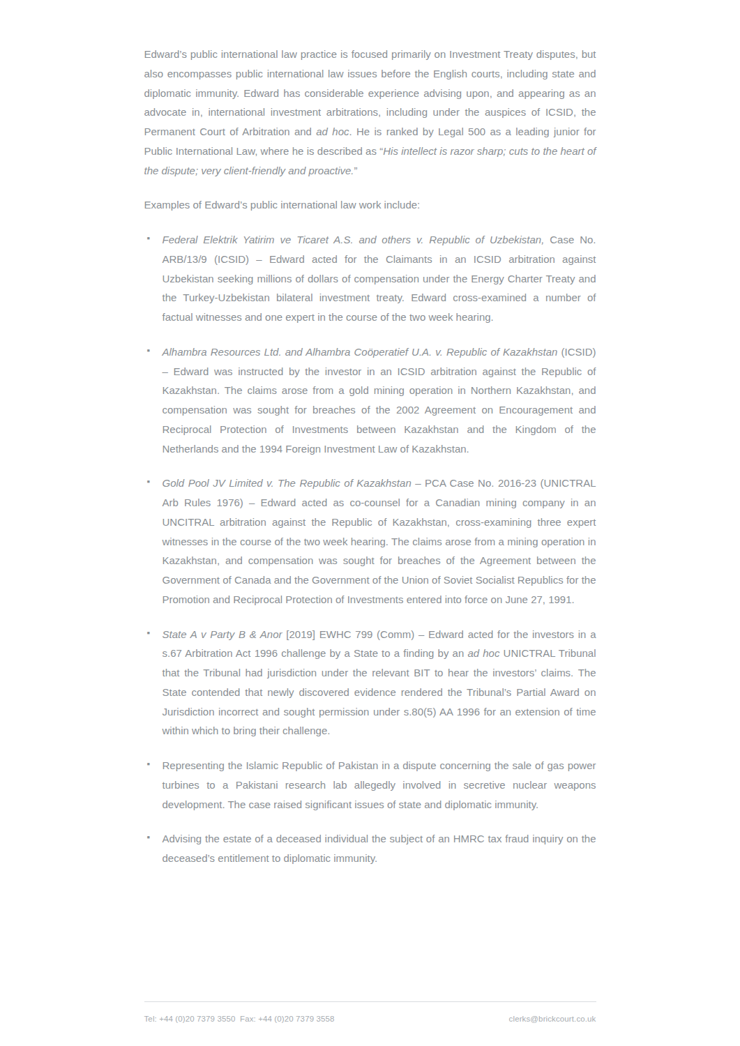Edward’s public international law practice is focused primarily on Investment Treaty disputes, but also encompasses public international law issues before the English courts, including state and diplomatic immunity. Edward has considerable experience advising upon, and appearing as an advocate in, international investment arbitrations, including under the auspices of ICSID, the Permanent Court of Arbitration and ad hoc. He is ranked by Legal 500 as a leading junior for Public International Law, where he is described as “His intellect is razor sharp; cuts to the heart of the dispute; very client-friendly and proactive.”
Examples of Edward’s public international law work include:
Federal Elektrik Yatirim ve Ticaret A.S. and others v. Republic of Uzbekistan, Case No. ARB/13/9 (ICSID) – Edward acted for the Claimants in an ICSID arbitration against Uzbekistan seeking millions of dollars of compensation under the Energy Charter Treaty and the Turkey-Uzbekistan bilateral investment treaty. Edward cross-examined a number of factual witnesses and one expert in the course of the two week hearing.
Alhambra Resources Ltd. and Alhambra Coöperatief U.A. v. Republic of Kazakhstan (ICSID) – Edward was instructed by the investor in an ICSID arbitration against the Republic of Kazakhstan. The claims arose from a gold mining operation in Northern Kazakhstan, and compensation was sought for breaches of the 2002 Agreement on Encouragement and Reciprocal Protection of Investments between Kazakhstan and the Kingdom of the Netherlands and the 1994 Foreign Investment Law of Kazakhstan.
Gold Pool JV Limited v. The Republic of Kazakhstan – PCA Case No. 2016-23 (UNICTRAL Arb Rules 1976) – Edward acted as co-counsel for a Canadian mining company in an UNCITRAL arbitration against the Republic of Kazakhstan, cross-examining three expert witnesses in the course of the two week hearing. The claims arose from a mining operation in Kazakhstan, and compensation was sought for breaches of the Agreement between the Government of Canada and the Government of the Union of Soviet Socialist Republics for the Promotion and Reciprocal Protection of Investments entered into force on June 27, 1991.
State A v Party B & Anor [2019] EWHC 799 (Comm) – Edward acted for the investors in a s.67 Arbitration Act 1996 challenge by a State to a finding by an ad hoc UNICTRAL Tribunal that the Tribunal had jurisdiction under the relevant BIT to hear the investors’ claims. The State contended that newly discovered evidence rendered the Tribunal’s Partial Award on Jurisdiction incorrect and sought permission under s.80(5) AA 1996 for an extension of time within which to bring their challenge.
Representing the Islamic Republic of Pakistan in a dispute concerning the sale of gas power turbines to a Pakistani research lab allegedly involved in secretive nuclear weapons development. The case raised significant issues of state and diplomatic immunity.
Advising the estate of a deceased individual the subject of an HMRC tax fraud inquiry on the deceased’s entitlement to diplomatic immunity.
Tel: +44 (0)20 7379 3550 Fax: +44 (0)20 7379 3558 clerks@brickcourt.co.uk